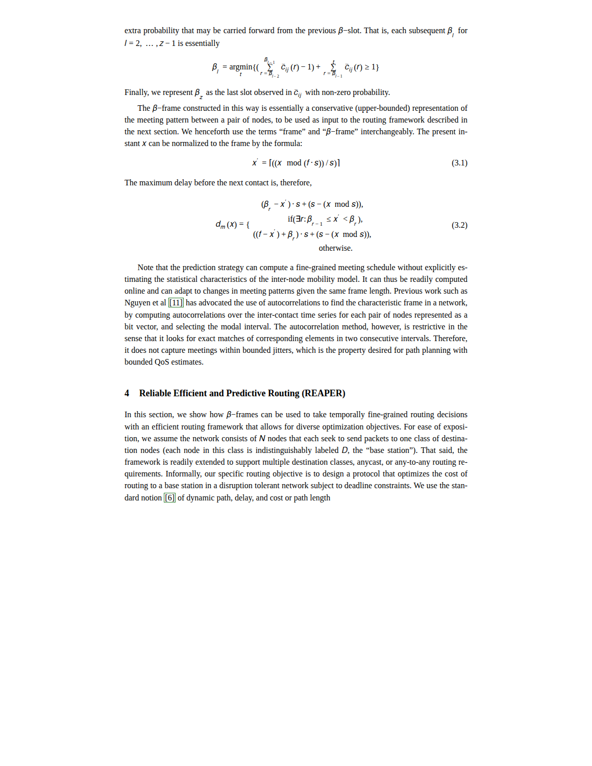extra probability that may be carried forward from the previous β−slot. That is, each subsequent βl for l=2,…,z−1 is essentially
βl = argmin t { ( ∑ r=βl−2 βl−1 c¯ij (r) −1) + ∑ r=βl−1 t c¯ij (r) ≥1 }
Finally, we represent βz as the last slot observed in c¯ij with non-zero probability.
The β−frame constructed in this way is essentially a conservative (upper-bounded) representation of the meeting pattern between a pair of nodes, to be used as input to the routing framework described in the next section. We henceforth use the terms “frame” and “β−frame” interchangeably. The present instant x can be normalized to the frame by the formula:
x′ = ⌈ ((x mod (f·s)) /s) ⌉ (3.1)
The maximum delay before the next contact is, therefore,
dm(x) = { (βr−x′) ·s+ (s−(xmods)), if (∃r: βr−1 ≤x′< βr), ((f−x′) +βr) ·s+ (s−(xmods)), otherwise. (3.2)
Note that the prediction strategy can compute a fine-grained meeting schedule without explicitly estimating the statistical characteristics of the inter-node mobility model. It can thus be readily computed online and can adapt to changes in meeting patterns given the same frame length. Previous work such as Nguyen et al [11] has advocated the use of autocorrelations to find the characteristic frame in a network, by computing autocorrelations over the inter-contact time series for each pair of nodes represented as a bit vector, and selecting the modal interval. The autocorrelation method, however, is restrictive in the sense that it looks for exact matches of corresponding elements in two consecutive intervals. Therefore, it does not capture meetings within bounded jitters, which is the property desired for path planning with bounded QoS estimates.
4 Reliable Efficient and Predictive Routing (REAPER)
In this section, we show how β−frames can be used to take temporally fine-grained routing decisions with an efficient routing framework that allows for diverse optimization objectives. For ease of exposition, we assume the network consists of N nodes that each seek to send packets to one class of destination nodes (each node in this class is indistinguishably labeled D, the “base station”). That said, the framework is readily extended to support multiple destination classes, anycast, or any-to-any routing requirements. Informally, our specific routing objective is to design a protocol that optimizes the cost of routing to a base station in a disruption tolerant network subject to deadline constraints. We use the standard notion [6] of dynamic path, delay, and cost or path length